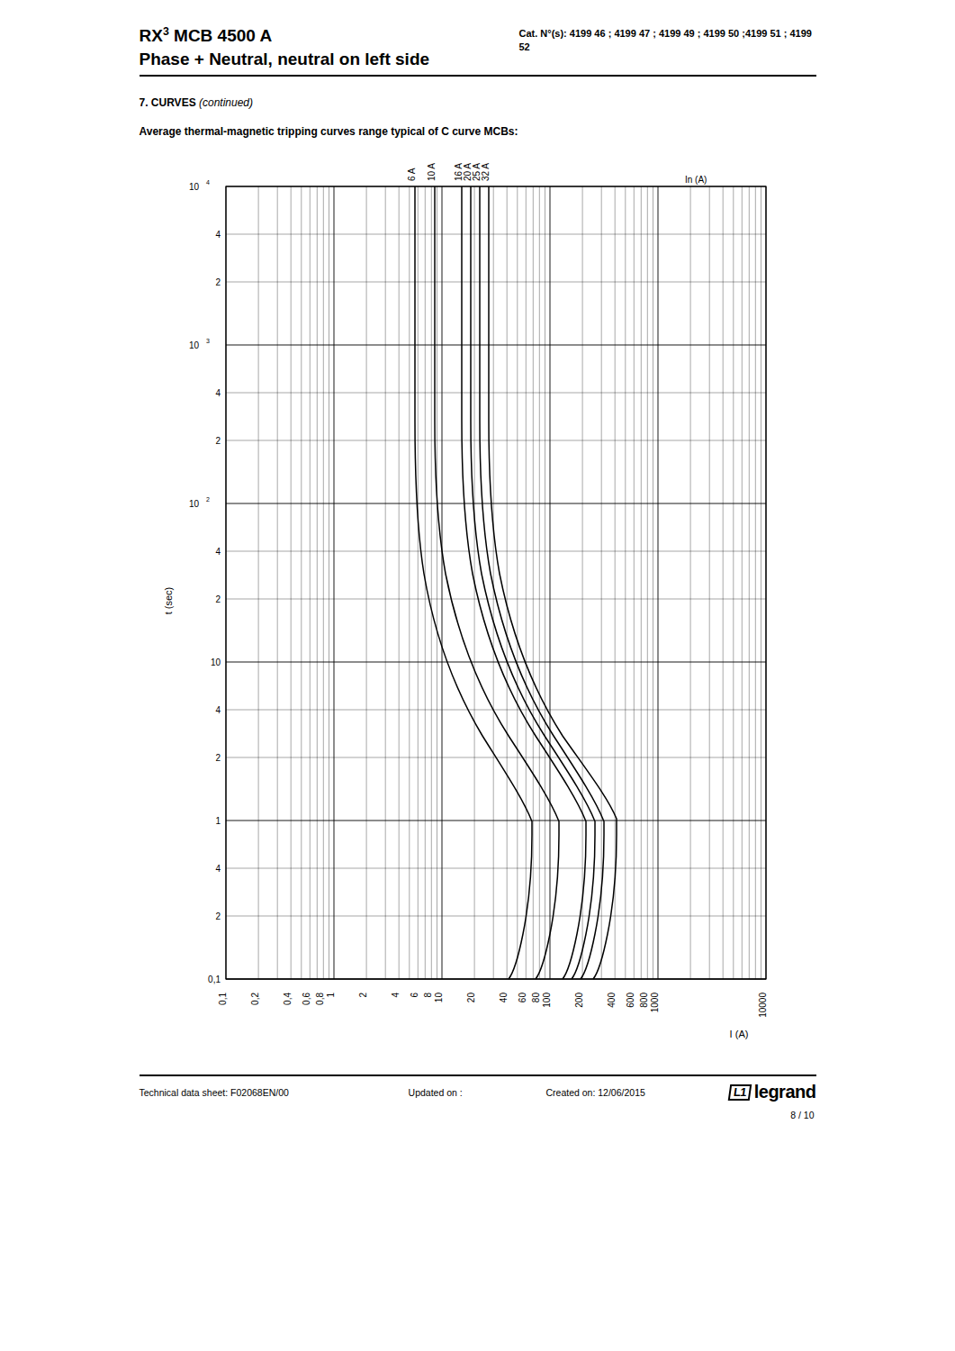RX3 MCB 4500 A
Phase + Neutral, neutral on left side
Cat. N°(s): 4199 46 ; 4199 47 ; 4199 49 ; 4199 50 ;4199 51 ; 4199 52
7. CURVES (continued)
Average thermal-magnetic tripping curves range typical of C curve MCBs:
10 4 4 2 10 3 4 2 10 2 4 2 10 4 2 1 4 2 0,1 t (sec) 0,1 0,2 0,4 0,6 0,8 1 2 4 6 8 10 20 40 60 80 100 200 400 600 800 1000 10000 I (A) 6 A 10 A 16 A 20 A 25 A 32 A In (A)
Technical data sheet: F02068EN/00
Updated on :
Created on: 12/06/2015
L1legrand
8 / 10